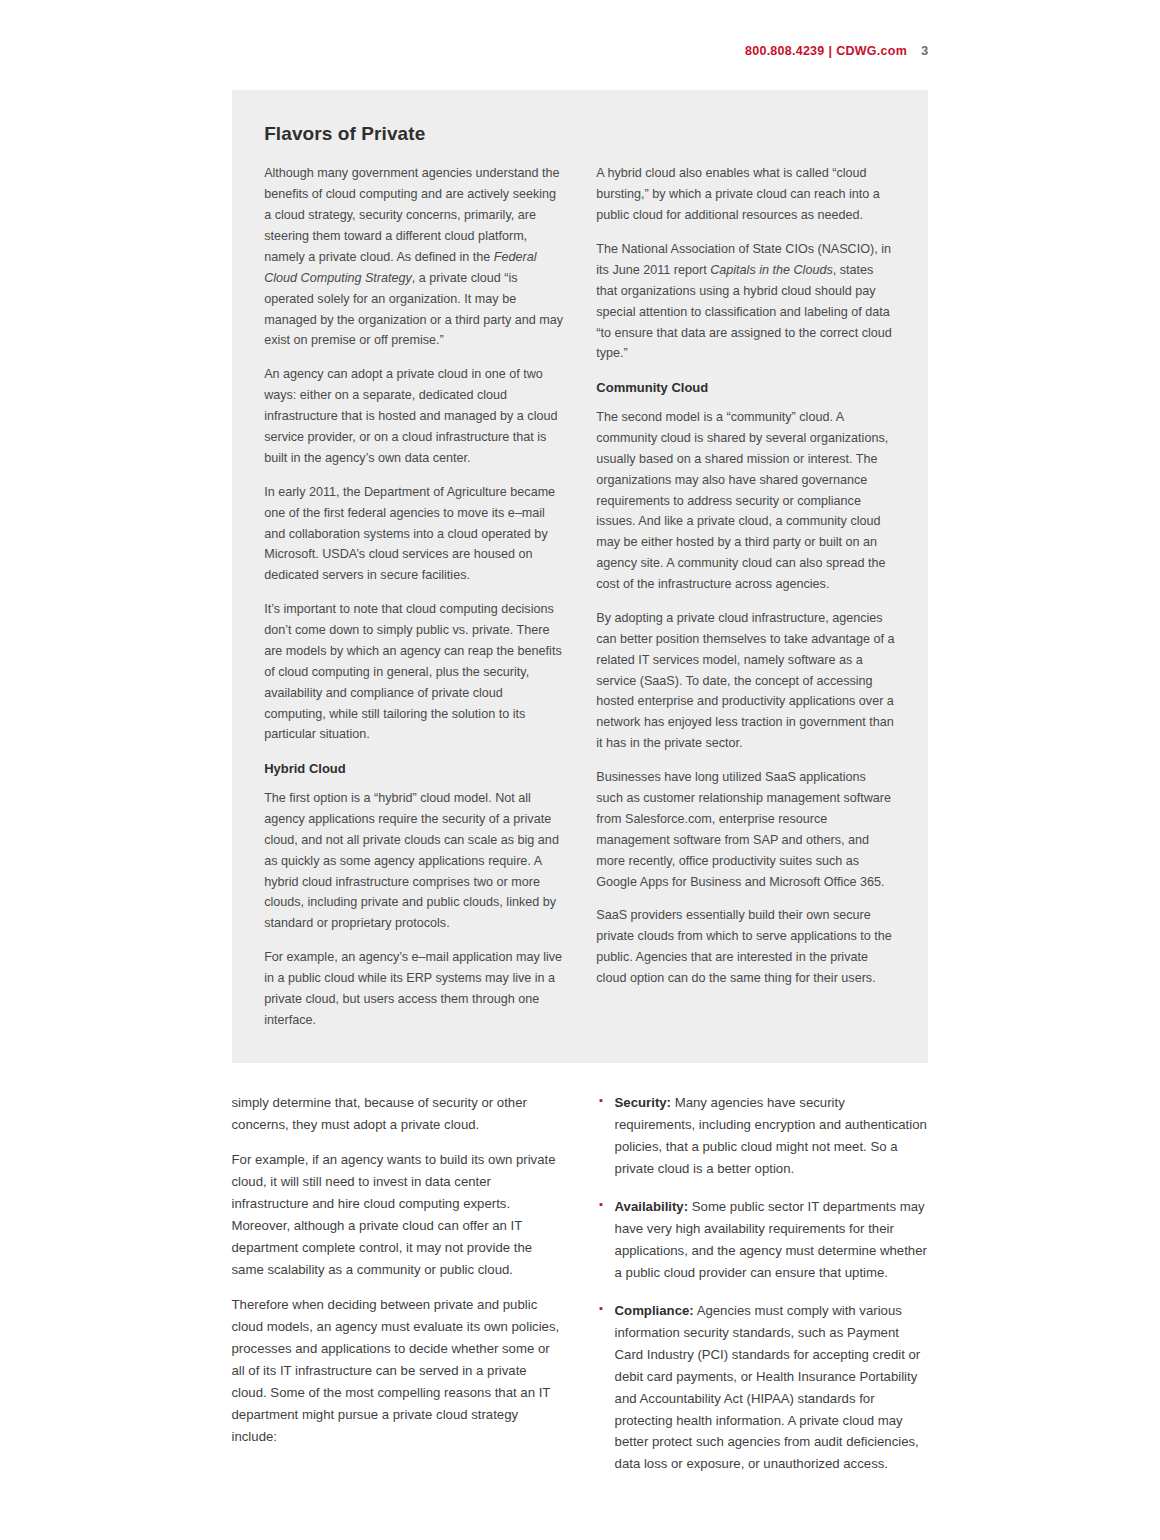800.808.4239|CDWG.com 3
Flavors of Private
Although many government agencies understand the benefits of cloud computing and are actively seeking a cloud strategy, security concerns, primarily, are steering them toward a different cloud platform, namely a private cloud. As defined in the Federal Cloud Computing Strategy, a private cloud “is operated solely for an organization. It may be managed by the organization or a third party and may exist on premise or off premise.”
An agency can adopt a private cloud in one of two ways: either on a separate, dedicated cloud infrastructure that is hosted and managed by a cloud service provider, or on a cloud infrastructure that is built in the agency’s own data center.
In early 2011, the Department of Agriculture became one of the first federal agencies to move its e–mail and collaboration systems into a cloud operated by Microsoft. USDA’s cloud services are housed on dedicated servers in secure facilities.
It’s important to note that cloud computing decisions don’t come down to simply public vs. private. There are models by which an agency can reap the benefits of cloud computing in general, plus the security, availability and compliance of private cloud computing, while still tailoring the solution to its particular situation.
Hybrid Cloud
The first option is a “hybrid” cloud model. Not all agency applications require the security of a private cloud, and not all private clouds can scale as big and as quickly as some agency applications require. A hybrid cloud infrastructure comprises two or more clouds, including private and public clouds, linked by standard or proprietary protocols.
For example, an agency’s e–mail application may live in a public cloud while its ERP systems may live in a private cloud, but users access them through one interface.
A hybrid cloud also enables what is called “cloud bursting,” by which a private cloud can reach into a public cloud for additional resources as needed.
The National Association of State CIOs (NASCIO), in its June 2011 report Capitals in the Clouds, states that organizations using a hybrid cloud should pay special attention to classification and labeling of data “to ensure that data are assigned to the correct cloud type.”
Community Cloud
The second model is a “community” cloud. A community cloud is shared by several organizations, usually based on a shared mission or interest. The organizations may also have shared governance requirements to address security or compliance issues. And like a private cloud, a community cloud may be either hosted by a third party or built on an agency site. A community cloud can also spread the cost of the infrastructure across agencies.
By adopting a private cloud infrastructure, agencies can better position themselves to take advantage of a related IT services model, namely software as a service (SaaS). To date, the concept of accessing hosted enterprise and productivity applications over a network has enjoyed less traction in government than it has in the private sector.
Businesses have long utilized SaaS applications such as customer relationship management software from Salesforce.com, enterprise resource management software from SAP and others, and more recently, office productivity suites such as Google Apps for Business and Microsoft Office 365.
SaaS providers essentially build their own secure private clouds from which to serve applications to the public. Agencies that are interested in the private cloud option can do the same thing for their users.
simply determine that, because of security or other concerns, they must adopt a private cloud.
For example, if an agency wants to build its own private cloud, it will still need to invest in data center infrastructure and hire cloud computing experts. Moreover, although a private cloud can offer an IT department complete control, it may not provide the same scalability as a community or public cloud.
Therefore when deciding between private and public cloud models, an agency must evaluate its own policies, processes and applications to decide whether some or all of its IT infrastructure can be served in a private cloud. Some of the most compelling reasons that an IT department might pursue a private cloud strategy include:
Security: Many agencies have security requirements, including encryption and authentication policies, that a public cloud might not meet. So a private cloud is a better option.
Availability: Some public sector IT departments may have very high availability requirements for their applications, and the agency must determine whether a public cloud provider can ensure that uptime.
Compliance: Agencies must comply with various information security standards, such as Payment Card Industry (PCI) standards for accepting credit or debit card payments, or Health Insurance Portability and Accountability Act (HIPAA) standards for protecting health information. A private cloud may better protect such agencies from audit deficiencies, data loss or exposure, or unauthorized access.